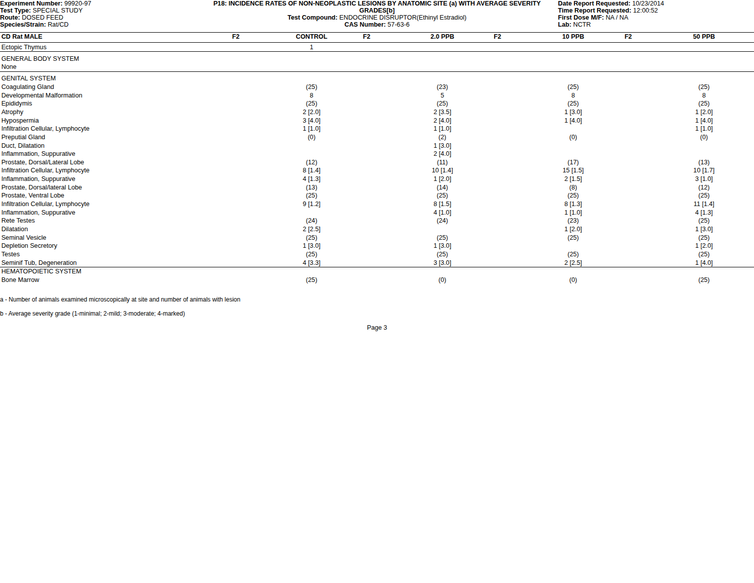| Experiment Number: 99920-97 Test Type: SPECIAL STUDY Route: DOSED FEED Species/Strain: Rat/CD | P18: INCIDENCE RATES OF NON-NEOPLASTIC LESIONS BY ANATOMIC SITE (a) WITH AVERAGE SEVERITY GRADES[b] Test Compound: ENDOCRINE DISRUPTOR(Ethinyl Estradiol) CAS Number: 57-63-6 | Date Report Requested: 10/23/2014 Time Report Requested: 12:00:52 First Dose M/F: NA / NA Lab: NCTR |
| CD Rat MALE | F2 | CONTROL | F2 | 2.0 PPB | F2 | 10 PPB | F2 | 50 PPB |
| Ectopic Thymus | | 1 | | | | | | |
| GENERAL BODY SYSTEM | |
| None | |
| GENITAL SYSTEM | |
| Coagulating Gland | | (25) | | (23) | | (25) | | (25) |
| Developmental Malformation | | 8 | | 5 | | 8 | | 8 |
| Epididymis | | (25) | | (25) | | (25) | | (25) |
| Atrophy | | 2 [2.0] | | 2 [3.5] | | 1 [3.0] | | 1 [2.0] |
| Hypospermia | | 3 [4.0] | | 2 [4.0] | | 1 [4.0] | | 1 [4.0] |
| Infiltration Cellular, Lymphocyte | | 1 [1.0] | | 1 [1.0] | | | | 1 [1.0] |
| Preputial Gland | | (0) | | (2) | | (0) | | (0) |
| Duct, Dilatation | | | | 1 [3.0] | | | | |
| Inflammation, Suppurative | | | | 2 [4.0] | | | | |
| Prostate, Dorsal/Lateral Lobe | | (12) | | (11) | | (17) | | (13) |
| Infiltration Cellular, Lymphocyte | | 8 [1.4] | | 10 [1.4] | | 15 [1.5] | | 10 [1.7] |
| Inflammation, Suppurative | | 4 [1.3] | | 1 [2.0] | | 2 [1.5] | | 3 [1.0] |
| Prostate, Dorsal/lateral Lobe | | (13) | | (14) | | (8) | | (12) |
| Prostate, Ventral Lobe | | (25) | | (25) | | (25) | | (25) |
| Infiltration Cellular, Lymphocyte | | 9 [1.2] | | 8 [1.5] | | 8 [1.3] | | 11 [1.4] |
| Inflammation, Suppurative | | | | 4 [1.0] | | 1 [1.0] | | 4 [1.3] |
| Rete Testes | | (24) | | (24) | | (23) | | (25) |
| Dilatation | | 2 [2.5] | | | | 1 [2.0] | | 1 [3.0] |
| Seminal Vesicle | | (25) | | (25) | | (25) | | (25) |
| Depletion Secretory | | 1 [3.0] | | 1 [3.0] | | | | 1 [2.0] |
| Testes | | (25) | | (25) | | (25) | | (25) |
| Seminif Tub, Degeneration | | 4 [3.3] | | 3 [3.0] | | 2 [2.5] | | 1 [4.0] |
| HEMATOPOIETIC SYSTEM | |
| Bone Marrow | | (25) | | (0) | | (0) | | (25) |
a - Number of animals examined microscopically at site and number of animals with lesion
b - Average severity grade (1-minimal; 2-mild; 3-moderate; 4-marked)
Page 3